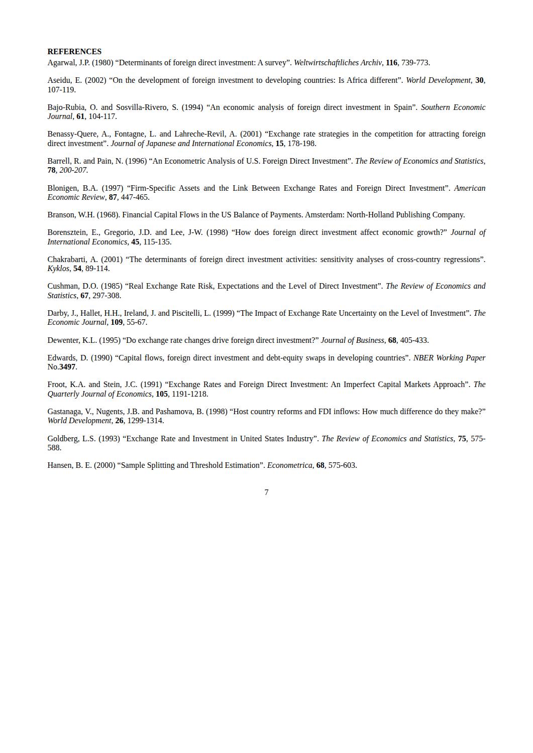References
Agarwal, J.P. (1980) “Determinants of foreign direct investment: A survey”. Weltwirtschaftliches Archiv, 116, 739-773.
Aseidu, E. (2002) “On the development of foreign investment to developing countries: Is Africa different”. World Development, 30, 107-119.
Bajo-Rubia, O. and Sosvilla-Rivero, S. (1994) “An economic analysis of foreign direct investment in Spain”. Southern Economic Journal, 61, 104-117.
Benassy-Quere, A., Fontagne, L. and Lahreche-Revil, A. (2001) “Exchange rate strategies in the competition for attracting foreign direct investment”. Journal of Japanese and International Economics, 15, 178-198.
Barrell, R. and Pain, N. (1996) “An Econometric Analysis of U.S. Foreign Direct Investment”. The Review of Economics and Statistics, 78, 200-207.
Blonigen, B.A. (1997) “Firm-Specific Assets and the Link Between Exchange Rates and Foreign Direct Investment”. American Economic Review, 87, 447-465.
Branson, W.H. (1968). Financial Capital Flows in the US Balance of Payments. Amsterdam: North-Holland Publishing Company.
Borensztein, E., Gregorio, J.D. and Lee, J-W. (1998) “How does foreign direct investment affect economic growth?” Journal of International Economics, 45, 115-135.
Chakrabarti, A. (2001) “The determinants of foreign direct investment activities: sensitivity analyses of cross-country regressions”. Kyklos, 54, 89-114.
Cushman, D.O. (1985) “Real Exchange Rate Risk, Expectations and the Level of Direct Investment”. The Review of Economics and Statistics, 67, 297-308.
Darby, J., Hallet, H.H., Ireland, J. and Piscitelli, L. (1999) “The Impact of Exchange Rate Uncertainty on the Level of Investment”. The Economic Journal, 109, 55-67.
Dewenter, K.L. (1995) “Do exchange rate changes drive foreign direct investment?” Journal of Business, 68, 405-433.
Edwards, D. (1990) “Capital flows, foreign direct investment and debt-equity swaps in developing countries”. NBER Working Paper No.3497.
Froot, K.A. and Stein, J.C. (1991) “Exchange Rates and Foreign Direct Investment: An Imperfect Capital Markets Approach”. The Quarterly Journal of Economics, 105, 1191-1218.
Gastanaga, V., Nugents, J.B. and Pashamova, B. (1998) “Host country reforms and FDI inflows: How much difference do they make?” World Development, 26, 1299-1314.
Goldberg, L.S. (1993) “Exchange Rate and Investment in United States Industry”. The Review of Economics and Statistics, 75, 575-588.
Hansen, B. E. (2000) “Sample Splitting and Threshold Estimation”. Econometrica, 68, 575-603.
7